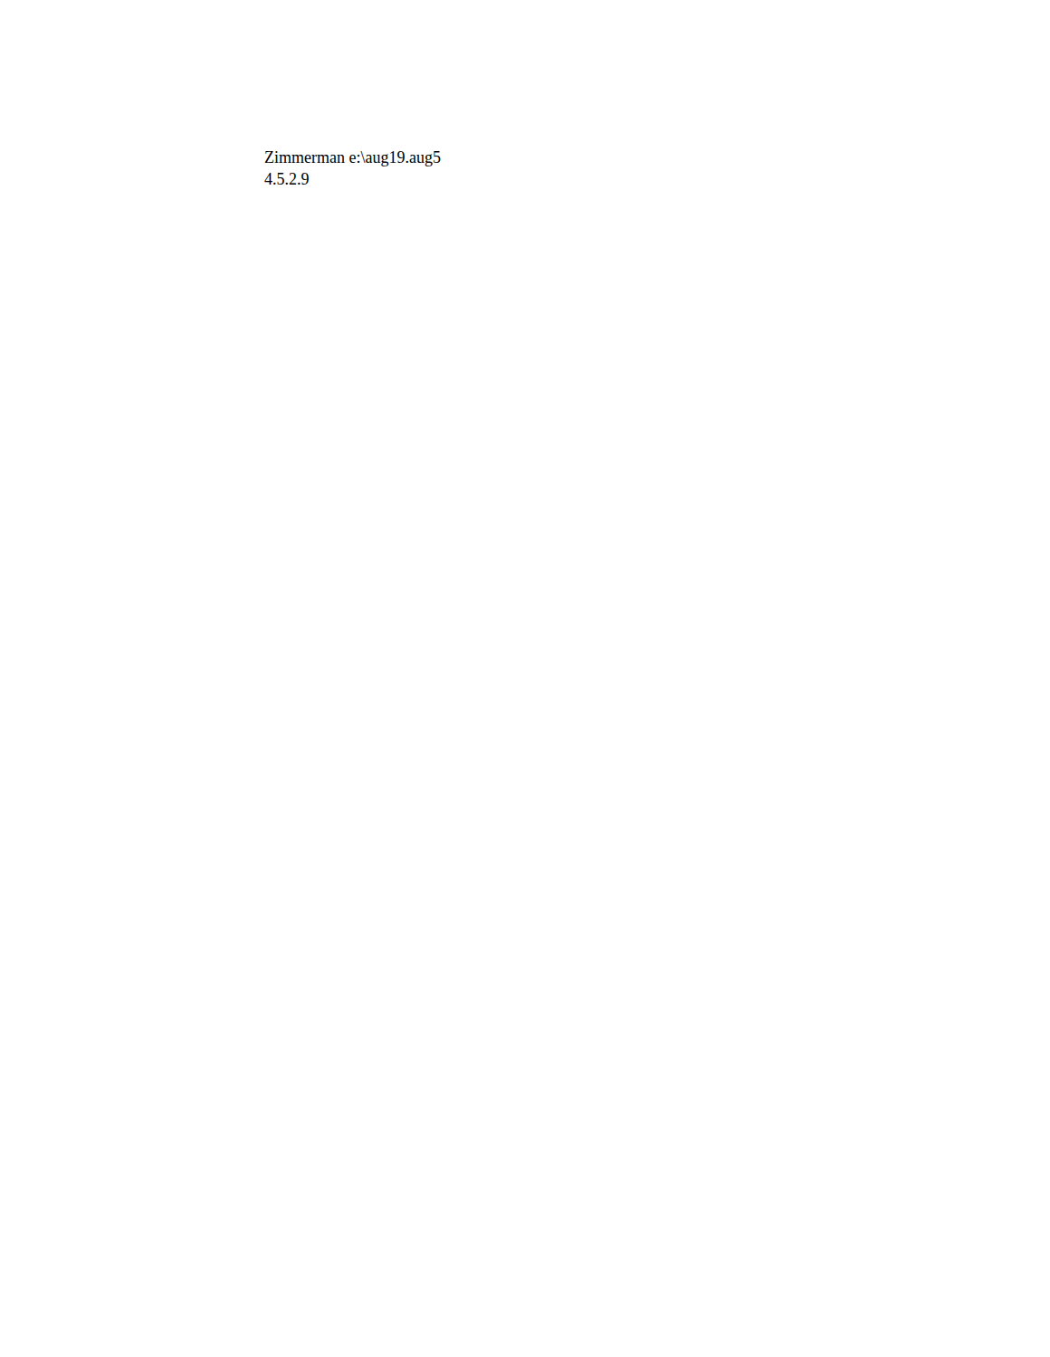Zimmerman e:\aug19.aug5 4.5.2.9